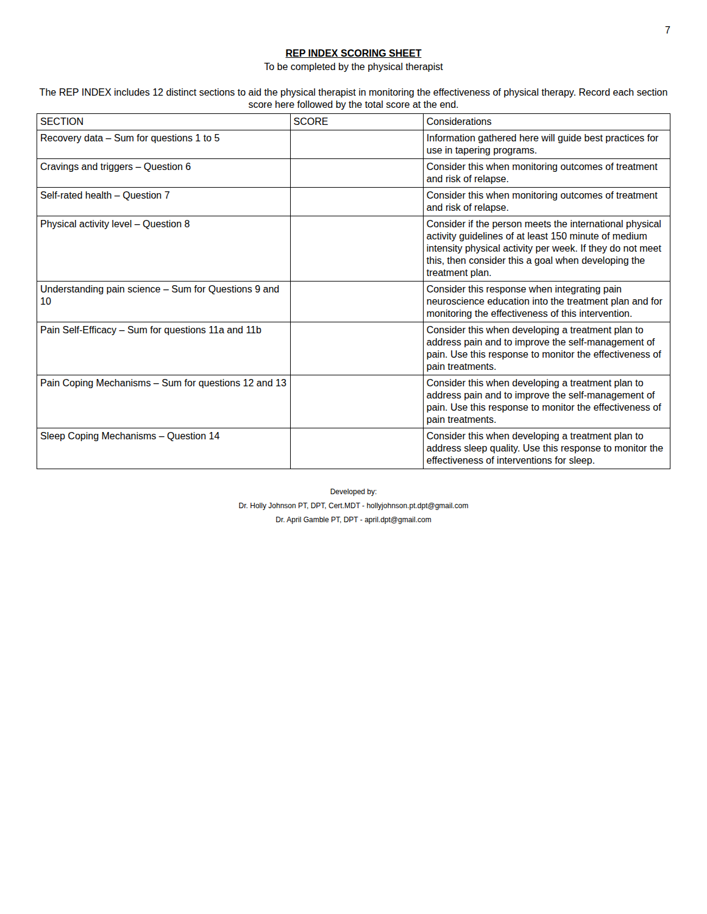7
REP INDEX SCORING SHEET
To be completed by the physical therapist
The REP INDEX includes 12 distinct sections to aid the physical therapist in monitoring the effectiveness of physical therapy. Record each section score here followed by the total score at the end.
| SECTION | SCORE | Considerations |
| --- | --- | --- |
| Recovery data – Sum for questions 1 to 5 | | Information gathered here will guide best practices for use in tapering programs. |
| Cravings and triggers – Question 6 | | Consider this when monitoring outcomes of treatment and risk of relapse. |
| Self-rated health – Question 7 | | Consider this when monitoring outcomes of treatment and risk of relapse. |
| Physical activity level – Question 8 | | Consider if the person meets the international physical activity guidelines of at least 150 minute of medium intensity physical activity per week. If they do not meet this, then consider this a goal when developing the treatment plan. |
| Understanding pain science – Sum for Questions 9 and 10 | | Consider this response when integrating pain neuroscience education into the treatment plan and for monitoring the effectiveness of this intervention. |
| Pain Self-Efficacy – Sum for questions 11a and 11b | | Consider this when developing a treatment plan to address pain and to improve the self-management of pain. Use this response to monitor the effectiveness of pain treatments. |
| Pain Coping Mechanisms – Sum for questions 12 and 13 | | Consider this when developing a treatment plan to address pain and to improve the self-management of pain. Use this response to monitor the effectiveness of pain treatments. |
| Sleep Coping Mechanisms – Question 14 | | Consider this when developing a treatment plan to address sleep quality. Use this response to monitor the effectiveness of interventions for sleep. |
Developed by:
Dr. Holly Johnson PT, DPT, Cert.MDT - hollyjohnson.pt.dpt@gmail.com
Dr. April Gamble PT, DPT - april.dpt@gmail.com